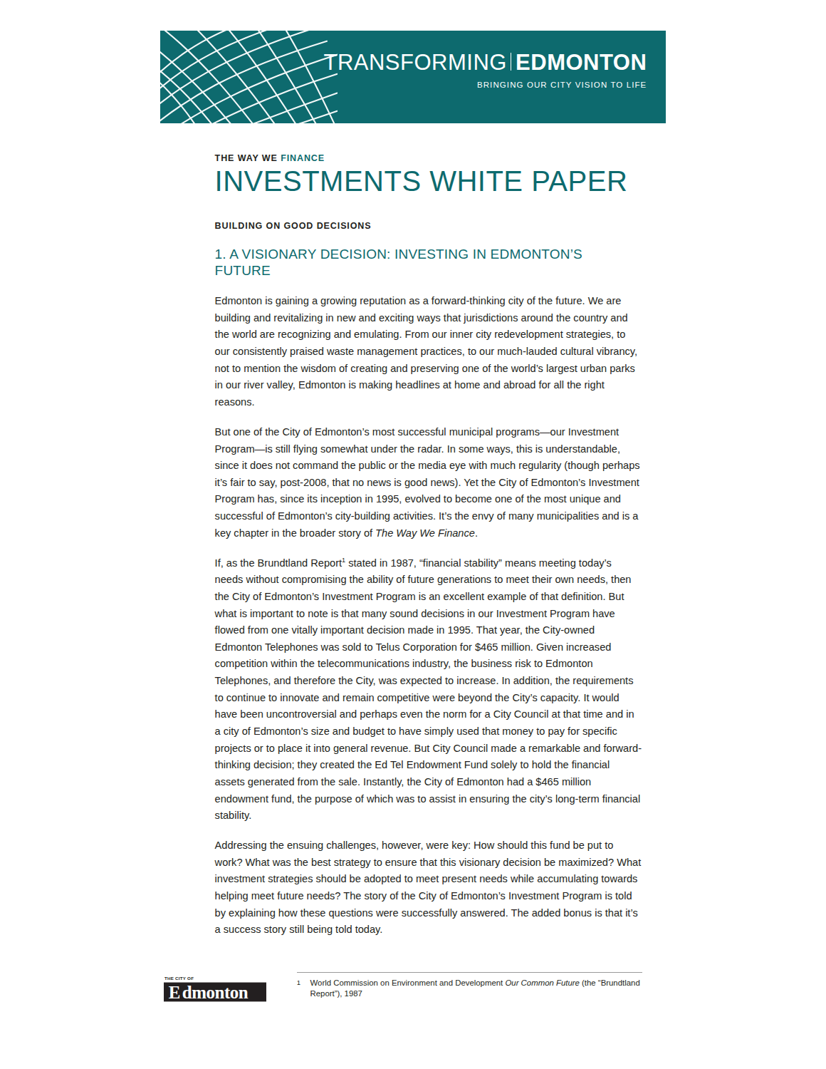TRANSFORMING EDMONTON
BRINGING OUR CITY VISION TO LIFE
THE WAY WE FINANCE
INVESTMENTS WHITE PAPER
BUILDING ON GOOD DECISIONS
1. A VISIONARY DECISION: INVESTING IN EDMONTON’S FUTURE
Edmonton is gaining a growing reputation as a forward-thinking city of the future. We are building and revitalizing in new and exciting ways that jurisdictions around the country and the world are recognizing and emulating. From our inner city redevelopment strategies, to our consistently praised waste management practices, to our much-lauded cultural vibrancy, not to mention the wisdom of creating and preserving one of the world’s largest urban parks in our river valley, Edmonton is making headlines at home and abroad for all the right reasons.
But one of the City of Edmonton’s most successful municipal programs—our Investment Program—is still flying somewhat under the radar. In some ways, this is understandable, since it does not command the public or the media eye with much regularity (though perhaps it’s fair to say, post-2008, that no news is good news). Yet the City of Edmonton’s Investment Program has, since its inception in 1995, evolved to become one of the most unique and successful of Edmonton’s city-building activities. It’s the envy of many municipalities and is a key chapter in the broader story of The Way We Finance.
If, as the Brundtland Report1 stated in 1987, “financial stability” means meeting today’s needs without compromising the ability of future generations to meet their own needs, then the City of Edmonton’s Investment Program is an excellent example of that definition. But what is important to note is that many sound decisions in our Investment Program have flowed from one vitally important decision made in 1995. That year, the City-owned Edmonton Telephones was sold to Telus Corporation for $465 million. Given increased competition within the telecommunications industry, the business risk to Edmonton Telephones, and therefore the City, was expected to increase. In addition, the requirements to continue to innovate and remain competitive were beyond the City’s capacity. It would have been uncontroversial and perhaps even the norm for a City Council at that time and in a city of Edmonton’s size and budget to have simply used that money to pay for specific projects or to place it into general revenue. But City Council made a remarkable and forward-thinking decision; they created the Ed Tel Endowment Fund solely to hold the financial assets generated from the sale. Instantly, the City of Edmonton had a $465 million endowment fund, the purpose of which was to assist in ensuring the city’s long-term financial stability.
Addressing the ensuing challenges, however, were key: How should this fund be put to work? What was the best strategy to ensure that this visionary decision be maximized? What investment strategies should be adopted to meet present needs while accumulating towards helping meet future needs? The story of the City of Edmonton’s Investment Program is told by explaining how these questions were successfully answered. The added bonus is that it’s a success story still being told today.
THE CITY OF dmonton E
1 World Commission on Environment and Development Our Common Future (the “Brundtland Report”), 1987